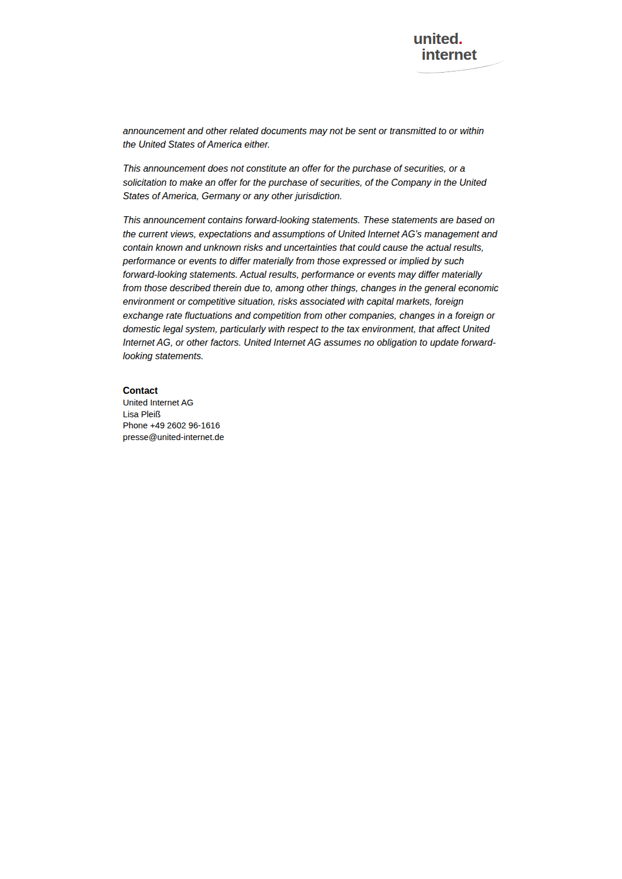united. internet
announcement and other related documents may not be sent or transmitted to or within the United States of America either.
This announcement does not constitute an offer for the purchase of securities, or a solicitation to make an offer for the purchase of securities, of the Company in the United States of America, Germany or any other jurisdiction.
This announcement contains forward-looking statements. These statements are based on the current views, expectations and assumptions of United Internet AG's management and contain known and unknown risks and uncertainties that could cause the actual results, performance or events to differ materially from those expressed or implied by such forward-looking statements. Actual results, performance or events may differ materially from those described therein due to, among other things, changes in the general economic environment or competitive situation, risks associated with capital markets, foreign exchange rate fluctuations and competition from other companies, changes in a foreign or domestic legal system, particularly with respect to the tax environment, that affect United Internet AG, or other factors. United Internet AG assumes no obligation to update forward-looking statements.
Contact
United Internet AG
Lisa Pleiß
Phone +49 2602 96-1616
presse@united-internet.de